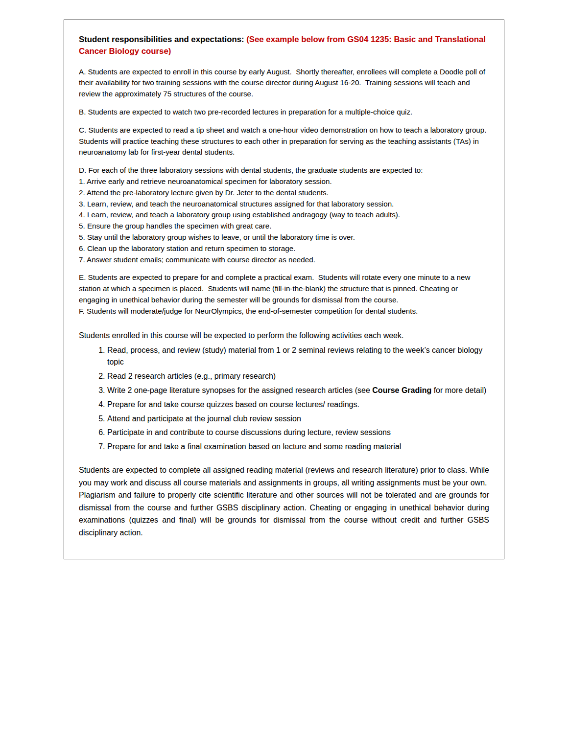Student responsibilities and expectations: (See example below from GS04 1235: Basic and Translational Cancer Biology course)
A. Students are expected to enroll in this course by early August. Shortly thereafter, enrollees will complete a Doodle poll of their availability for two training sessions with the course director during August 16-20. Training sessions will teach and review the approximately 75 structures of the course.
B. Students are expected to watch two pre-recorded lectures in preparation for a multiple-choice quiz.
C. Students are expected to read a tip sheet and watch a one-hour video demonstration on how to teach a laboratory group. Students will practice teaching these structures to each other in preparation for serving as the teaching assistants (TAs) in neuroanatomy lab for first-year dental students.
D. For each of the three laboratory sessions with dental students, the graduate students are expected to:
1. Arrive early and retrieve neuroanatomical specimen for laboratory session.
2. Attend the pre-laboratory lecture given by Dr. Jeter to the dental students.
3. Learn, review, and teach the neuroanatomical structures assigned for that laboratory session.
4. Learn, review, and teach a laboratory group using established andragogy (way to teach adults).
5. Ensure the group handles the specimen with great care.
5. Stay until the laboratory group wishes to leave, or until the laboratory time is over.
6. Clean up the laboratory station and return specimen to storage.
7. Answer student emails; communicate with course director as needed.
E. Students are expected to prepare for and complete a practical exam. Students will rotate every one minute to a new station at which a specimen is placed. Students will name (fill-in-the-blank) the structure that is pinned. Cheating or engaging in unethical behavior during the semester will be grounds for dismissal from the course.
F. Students will moderate/judge for NeurOlympics, the end-of-semester competition for dental students.
Students enrolled in this course will be expected to perform the following activities each week.
Read, process, and review (study) material from 1 or 2 seminal reviews relating to the week’s cancer biology topic
Read 2 research articles (e.g., primary research)
Write 2 one-page literature synopses for the assigned research articles (see Course Grading for more detail)
Prepare for and take course quizzes based on course lectures/ readings.
Attend and participate at the journal club review session
Participate in and contribute to course discussions during lecture, review sessions
Prepare for and take a final examination based on lecture and some reading material
Students are expected to complete all assigned reading material (reviews and research literature) prior to class. While you may work and discuss all course materials and assignments in groups, all writing assignments must be your own. Plagiarism and failure to properly cite scientific literature and other sources will not be tolerated and are grounds for dismissal from the course and further GSBS disciplinary action. Cheating or engaging in unethical behavior during examinations (quizzes and final) will be grounds for dismissal from the course without credit and further GSBS disciplinary action.